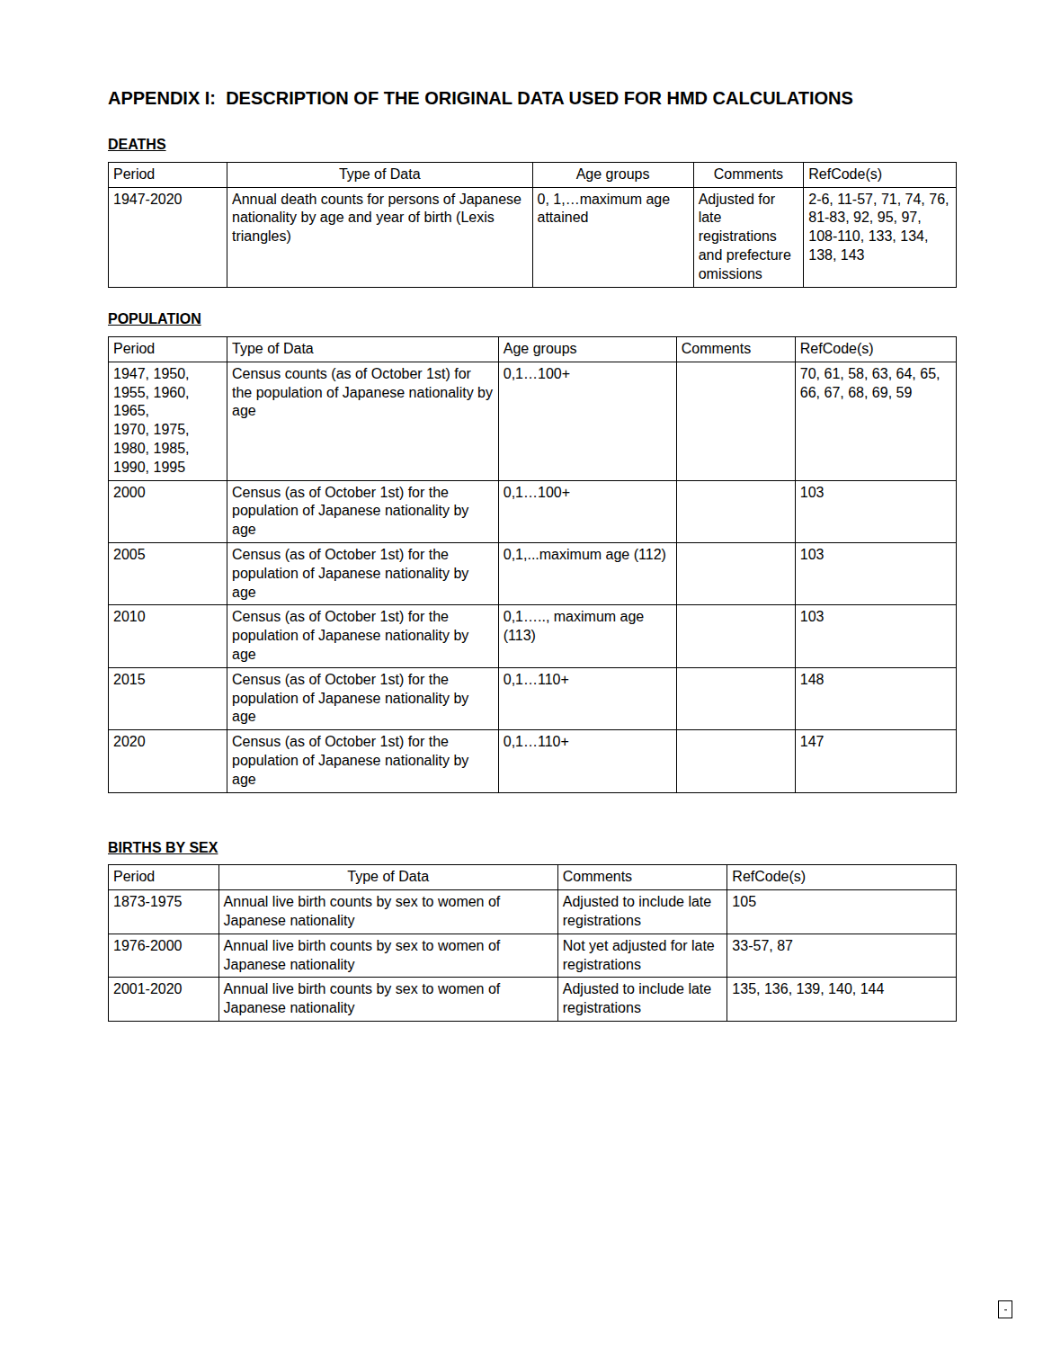APPENDIX I: DESCRIPTION OF THE ORIGINAL DATA USED FOR HMD CALCULATIONS
DEATHS
| Period | Type of Data | Age groups | Comments | RefCode(s) |
| --- | --- | --- | --- | --- |
| 1947-2020 | Annual death counts for persons of Japanese nationality by age and year of birth (Lexis triangles) | 0, 1,…maximum age attained | Adjusted for late registrations and prefecture omissions | 2-6, 11-57, 71, 74, 76, 81-83, 92, 95, 97, 108-110, 133, 134, 138, 143 |
POPULATION
| Period | Type of Data | Age groups | Comments | RefCode(s) |
| --- | --- | --- | --- | --- |
| 1947, 1950, 1955, 1960, 1965, 1970, 1975, 1980, 1985, 1990, 1995 | Census counts (as of October 1st) for the population of Japanese nationality by age | 0,1…100+ | | 70, 61, 58, 63, 64, 65, 66, 67, 68, 69, 59 |
| 2000 | Census (as of October 1st) for the population of Japanese nationality by age | 0,1…100+ | | 103 |
| 2005 | Census (as of October 1st) for the population of Japanese nationality by age | 0,1,...maximum age (112) | | 103 |
| 2010 | Census (as of October 1st) for the population of Japanese nationality by age | 0,1….., maximum age (113) | | 103 |
| 2015 | Census (as of October 1st) for the population of Japanese nationality by age | 0,1…110+ | | 148 |
| 2020 | Census (as of October 1st) for the population of Japanese nationality by age | 0,1…110+ | | 147 |
BIRTHS BY SEX
| Period | Type of Data | Comments | RefCode(s) |
| --- | --- | --- | --- |
| 1873-1975 | Annual live birth counts by sex to women of Japanese nationality | Adjusted to include late registrations | 105 |
| 1976-2000 | Annual live birth counts by sex to women of Japanese nationality | Not yet adjusted for late registrations | 33-57, 87 |
| 2001-2020 | Annual live birth counts by sex to women of Japanese nationality | Adjusted to include late registrations | 135, 136, 139, 140, 144 |
-